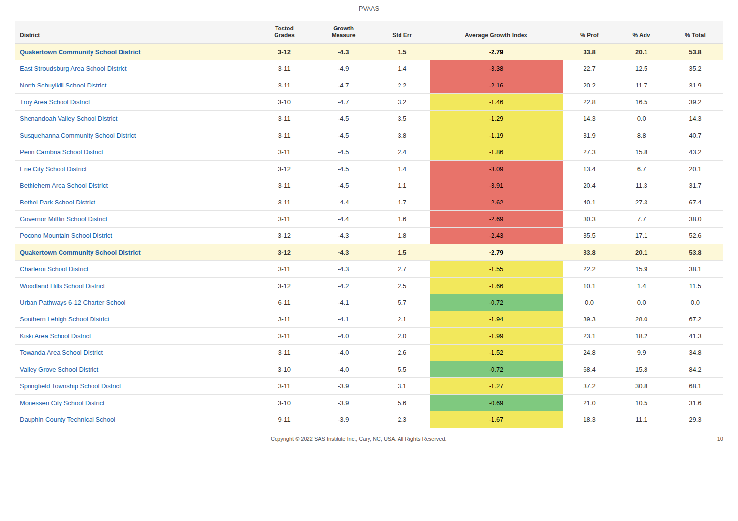PVAAS
| District | Tested Grades | Growth Measure | Std Err | Average Growth Index | % Prof | % Adv | % Total |
| --- | --- | --- | --- | --- | --- | --- | --- |
| Quakertown Community School District | 3-12 | -4.3 | 1.5 | -2.79 | 33.8 | 20.1 | 53.8 |
| East Stroudsburg Area School District | 3-11 | -4.9 | 1.4 | -3.38 | 22.7 | 12.5 | 35.2 |
| North Schuylkill School District | 3-11 | -4.7 | 2.2 | -2.16 | 20.2 | 11.7 | 31.9 |
| Troy Area School District | 3-10 | -4.7 | 3.2 | -1.46 | 22.8 | 16.5 | 39.2 |
| Shenandoah Valley School District | 3-11 | -4.5 | 3.5 | -1.29 | 14.3 | 0.0 | 14.3 |
| Susquehanna Community School District | 3-11 | -4.5 | 3.8 | -1.19 | 31.9 | 8.8 | 40.7 |
| Penn Cambria School District | 3-11 | -4.5 | 2.4 | -1.86 | 27.3 | 15.8 | 43.2 |
| Erie City School District | 3-12 | -4.5 | 1.4 | -3.09 | 13.4 | 6.7 | 20.1 |
| Bethlehem Area School District | 3-11 | -4.5 | 1.1 | -3.91 | 20.4 | 11.3 | 31.7 |
| Bethel Park School District | 3-11 | -4.4 | 1.7 | -2.62 | 40.1 | 27.3 | 67.4 |
| Governor Mifflin School District | 3-11 | -4.4 | 1.6 | -2.69 | 30.3 | 7.7 | 38.0 |
| Pocono Mountain School District | 3-12 | -4.3 | 1.8 | -2.43 | 35.5 | 17.1 | 52.6 |
| Quakertown Community School District | 3-12 | -4.3 | 1.5 | -2.79 | 33.8 | 20.1 | 53.8 |
| Charleroi School District | 3-11 | -4.3 | 2.7 | -1.55 | 22.2 | 15.9 | 38.1 |
| Woodland Hills School District | 3-12 | -4.2 | 2.5 | -1.66 | 10.1 | 1.4 | 11.5 |
| Urban Pathways 6-12 Charter School | 6-11 | -4.1 | 5.7 | -0.72 | 0.0 | 0.0 | 0.0 |
| Southern Lehigh School District | 3-11 | -4.1 | 2.1 | -1.94 | 39.3 | 28.0 | 67.2 |
| Kiski Area School District | 3-11 | -4.0 | 2.0 | -1.99 | 23.1 | 18.2 | 41.3 |
| Towanda Area School District | 3-11 | -4.0 | 2.6 | -1.52 | 24.8 | 9.9 | 34.8 |
| Valley Grove School District | 3-10 | -4.0 | 5.5 | -0.72 | 68.4 | 15.8 | 84.2 |
| Springfield Township School District | 3-11 | -3.9 | 3.1 | -1.27 | 37.2 | 30.8 | 68.1 |
| Monessen City School District | 3-10 | -3.9 | 5.6 | -0.69 | 21.0 | 10.5 | 31.6 |
| Dauphin County Technical School | 9-11 | -3.9 | 2.3 | -1.67 | 18.3 | 11.1 | 29.3 |
Copyright © 2022 SAS Institute Inc., Cary, NC, USA. All Rights Reserved. 10